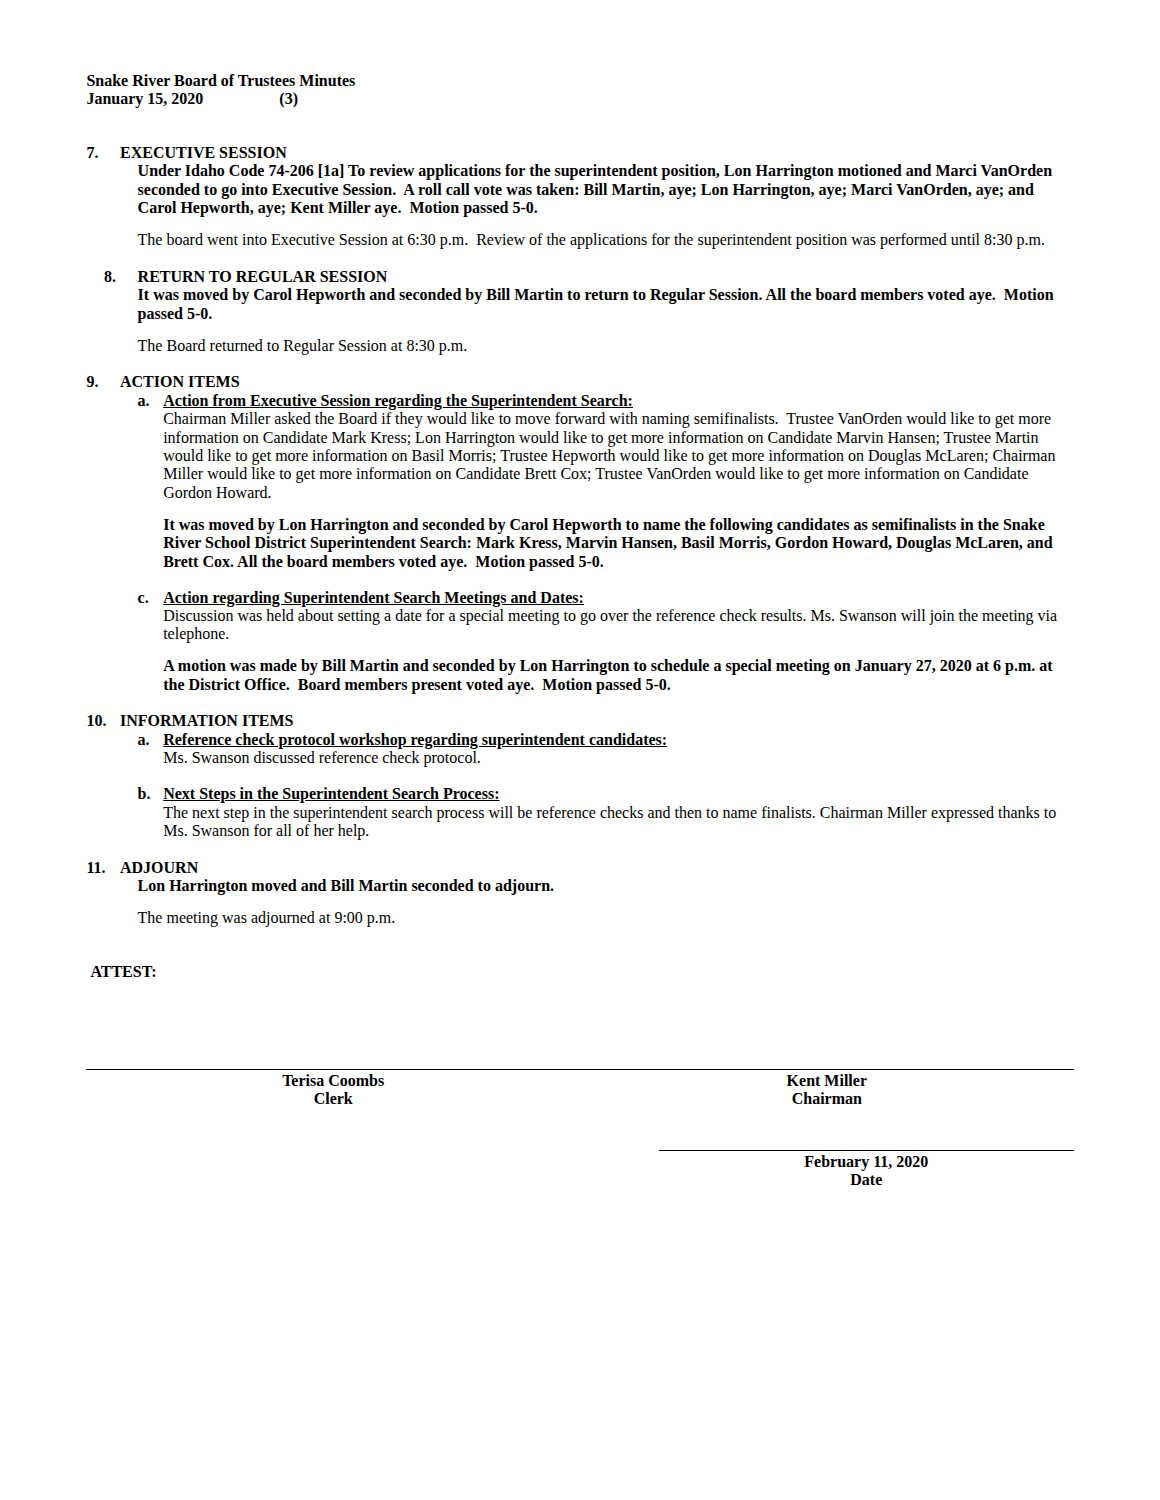Snake River Board of Trustees Minutes January 15, 2020 (3)
7. Executive Session
Under Idaho Code 74-206 [1a] To review applications for the superintendent position, Lon Harrington motioned and Marci VanOrden seconded to go into Executive Session. A roll call vote was taken: Bill Martin, aye; Lon Harrington, aye; Marci VanOrden, aye; and Carol Hepworth, aye; Kent Miller aye. Motion passed 5-0.
The board went into Executive Session at 6:30 p.m. Review of the applications for the superintendent position was performed until 8:30 p.m.
8. Return to Regular Session
It was moved by Carol Hepworth and seconded by Bill Martin to return to Regular Session. All the board members voted aye. Motion passed 5-0.
The Board returned to Regular Session at 8:30 p.m.
9. Action Items
a. Action from Executive Session regarding the Superintendent Search:
Chairman Miller asked the Board if they would like to move forward with naming semifinalists. Trustee VanOrden would like to get more information on Candidate Mark Kress; Lon Harrington would like to get more information on Candidate Marvin Hansen; Trustee Martin would like to get more information on Basil Morris; Trustee Hepworth would like to get more information on Douglas McLaren; Chairman Miller would like to get more information on Candidate Brett Cox; Trustee VanOrden would like to get more information on Candidate Gordon Howard.
It was moved by Lon Harrington and seconded by Carol Hepworth to name the following candidates as semifinalists in the Snake River School District Superintendent Search: Mark Kress, Marvin Hansen, Basil Morris, Gordon Howard, Douglas McLaren, and Brett Cox. All the board members voted aye. Motion passed 5-0.
c. Action regarding Superintendent Search Meetings and Dates:
Discussion was held about setting a date for a special meeting to go over the reference check results. Ms. Swanson will join the meeting via telephone.
A motion was made by Bill Martin and seconded by Lon Harrington to schedule a special meeting on January 27, 2020 at 6 p.m. at the District Office. Board members present voted aye. Motion passed 5-0.
10. Information Items
a. Reference check protocol workshop regarding superintendent candidates:
Ms. Swanson discussed reference check protocol.
b. Next Steps in the Superintendent Search Process:
The next step in the superintendent search process will be reference checks and then to name finalists. Chairman Miller expressed thanks to Ms. Swanson for all of her help.
11. Adjourn
Lon Harrington moved and Bill Martin seconded to adjourn.
The meeting was adjourned at 9:00 p.m.
ATTEST:
| Terisa Coombs Clerk | Kent Miller Chairman |
February 11, 2020
Date